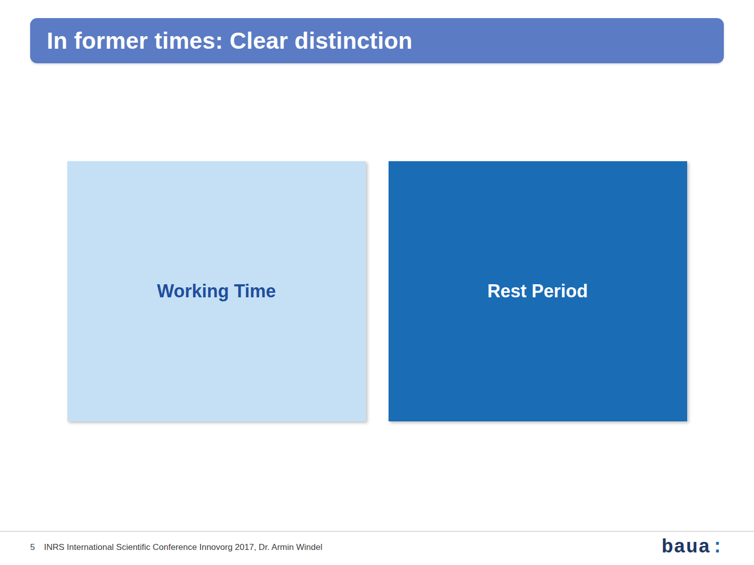In former times: Clear distinction
Working Time
Rest Period
5 INRS International Scientific Conference Innovorg 2017, Dr. Armin Windel
baua: